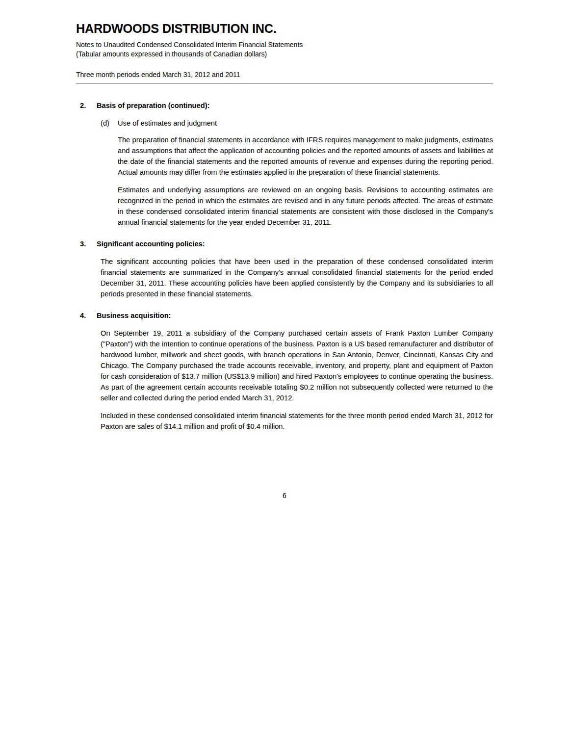HARDWOODS DISTRIBUTION INC.
Notes to Unaudited Condensed Consolidated Interim Financial Statements
(Tabular amounts expressed in thousands of Canadian dollars)
Three month periods ended March 31, 2012 and 2011
2. Basis of preparation (continued):
(d) Use of estimates and judgment
The preparation of financial statements in accordance with IFRS requires management to make judgments, estimates and assumptions that affect the application of accounting policies and the reported amounts of assets and liabilities at the date of the financial statements and the reported amounts of revenue and expenses during the reporting period. Actual amounts may differ from the estimates applied in the preparation of these financial statements.
Estimates and underlying assumptions are reviewed on an ongoing basis. Revisions to accounting estimates are recognized in the period in which the estimates are revised and in any future periods affected. The areas of estimate in these condensed consolidated interim financial statements are consistent with those disclosed in the Company's annual financial statements for the year ended December 31, 2011.
3. Significant accounting policies:
The significant accounting policies that have been used in the preparation of these condensed consolidated interim financial statements are summarized in the Company's annual consolidated financial statements for the period ended December 31, 2011. These accounting policies have been applied consistently by the Company and its subsidiaries to all periods presented in these financial statements.
4. Business acquisition:
On September 19, 2011 a subsidiary of the Company purchased certain assets of Frank Paxton Lumber Company ("Paxton") with the intention to continue operations of the business. Paxton is a US based remanufacturer and distributor of hardwood lumber, millwork and sheet goods, with branch operations in San Antonio, Denver, Cincinnati, Kansas City and Chicago. The Company purchased the trade accounts receivable, inventory, and property, plant and equipment of Paxton for cash consideration of $13.7 million (US$13.9 million) and hired Paxton's employees to continue operating the business. As part of the agreement certain accounts receivable totaling $0.2 million not subsequently collected were returned to the seller and collected during the period ended March 31, 2012.
Included in these condensed consolidated interim financial statements for the three month period ended March 31, 2012 for Paxton are sales of $14.1 million and profit of $0.4 million.
6